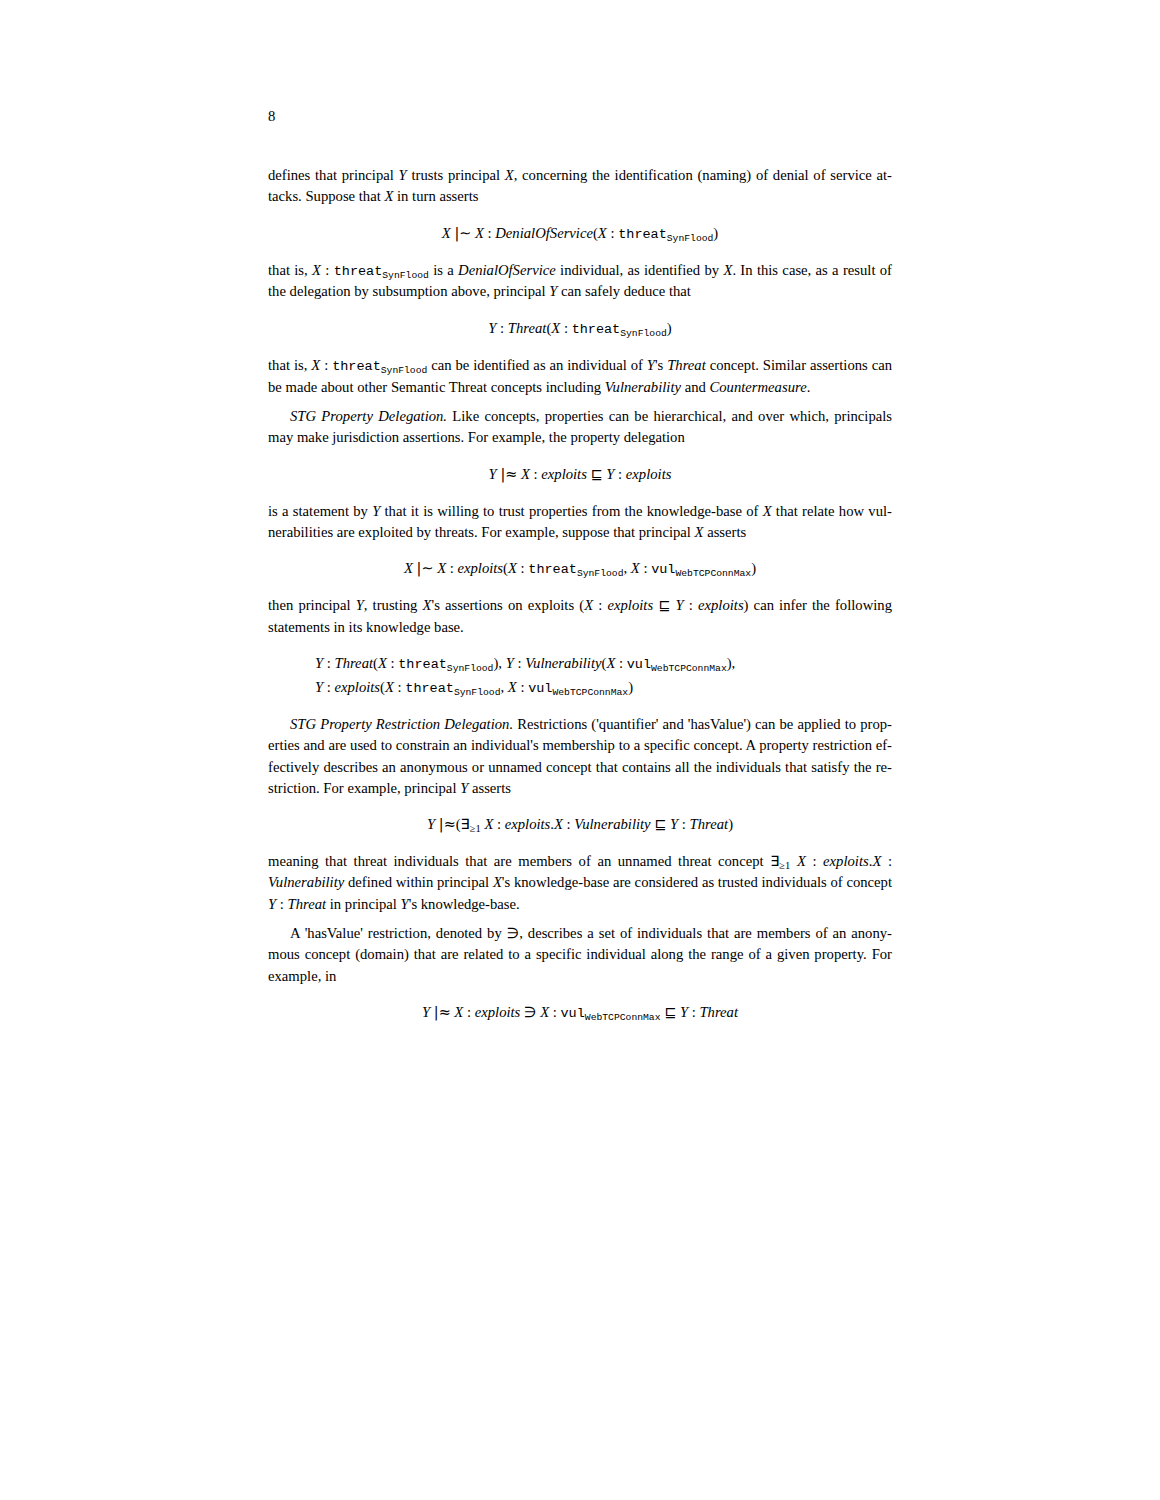8
defines that principal Y trusts principal X, concerning the identification (naming) of denial of service attacks. Suppose that X in turn asserts
X |∼ X : DenialOfService(X : threatSynFlood)
that is, X : threatSynFlood is a DenialOfService individual, as identified by X. In this case, as a result of the delegation by subsumption above, principal Y can safely deduce that
Y : Threat(X : threatSynFlood)
that is, X : threatSynFlood can be identified as an individual of Y's Threat concept. Similar assertions can be made about other Semantic Threat concepts including Vulnerability and Countermeasure.
STG Property Delegation. Like concepts, properties can be hierarchical, and over which, principals may make jurisdiction assertions. For example, the property delegation
Y |≈ X : exploits ⊑ Y : exploits
is a statement by Y that it is willing to trust properties from the knowledge-base of X that relate how vulnerabilities are exploited by threats. For example, suppose that principal X asserts
X |∼ X : exploits(X : threatSynFlood, X : vulWebTCPConnMax)
then principal Y, trusting X's assertions on exploits (X : exploits ⊑ Y : exploits) can infer the following statements in its knowledge base.
Y : Threat(X : threatSynFlood), Y : Vulnerability(X : vulWebTCPConnMax), Y : exploits(X : threatSynFlood, X : vulWebTCPConnMax)
STG Property Restriction Delegation. Restrictions ('quantifier' and 'hasValue') can be applied to properties and are used to constrain an individual's membership to a specific concept. A property restriction effectively describes an anonymous or unnamed concept that contains all the individuals that satisfy the restriction. For example, principal Y asserts
Y |≈(∃≥1 X : exploits.X : Vulnerability ⊑ Y : Threat)
meaning that threat individuals that are members of an unnamed threat concept ∃≥1 X : exploits.X : Vulnerability defined within principal X's knowledge-base are considered as trusted individuals of concept Y : Threat in principal Y's knowledge-base.
A 'hasValue' restriction, denoted by ∋, describes a set of individuals that are members of an anonymous concept (domain) that are related to a specific individual along the range of a given property. For example, in
Y |≈ X : exploits ∋ X : vulWebTCPConnMax ⊑ Y : Threat